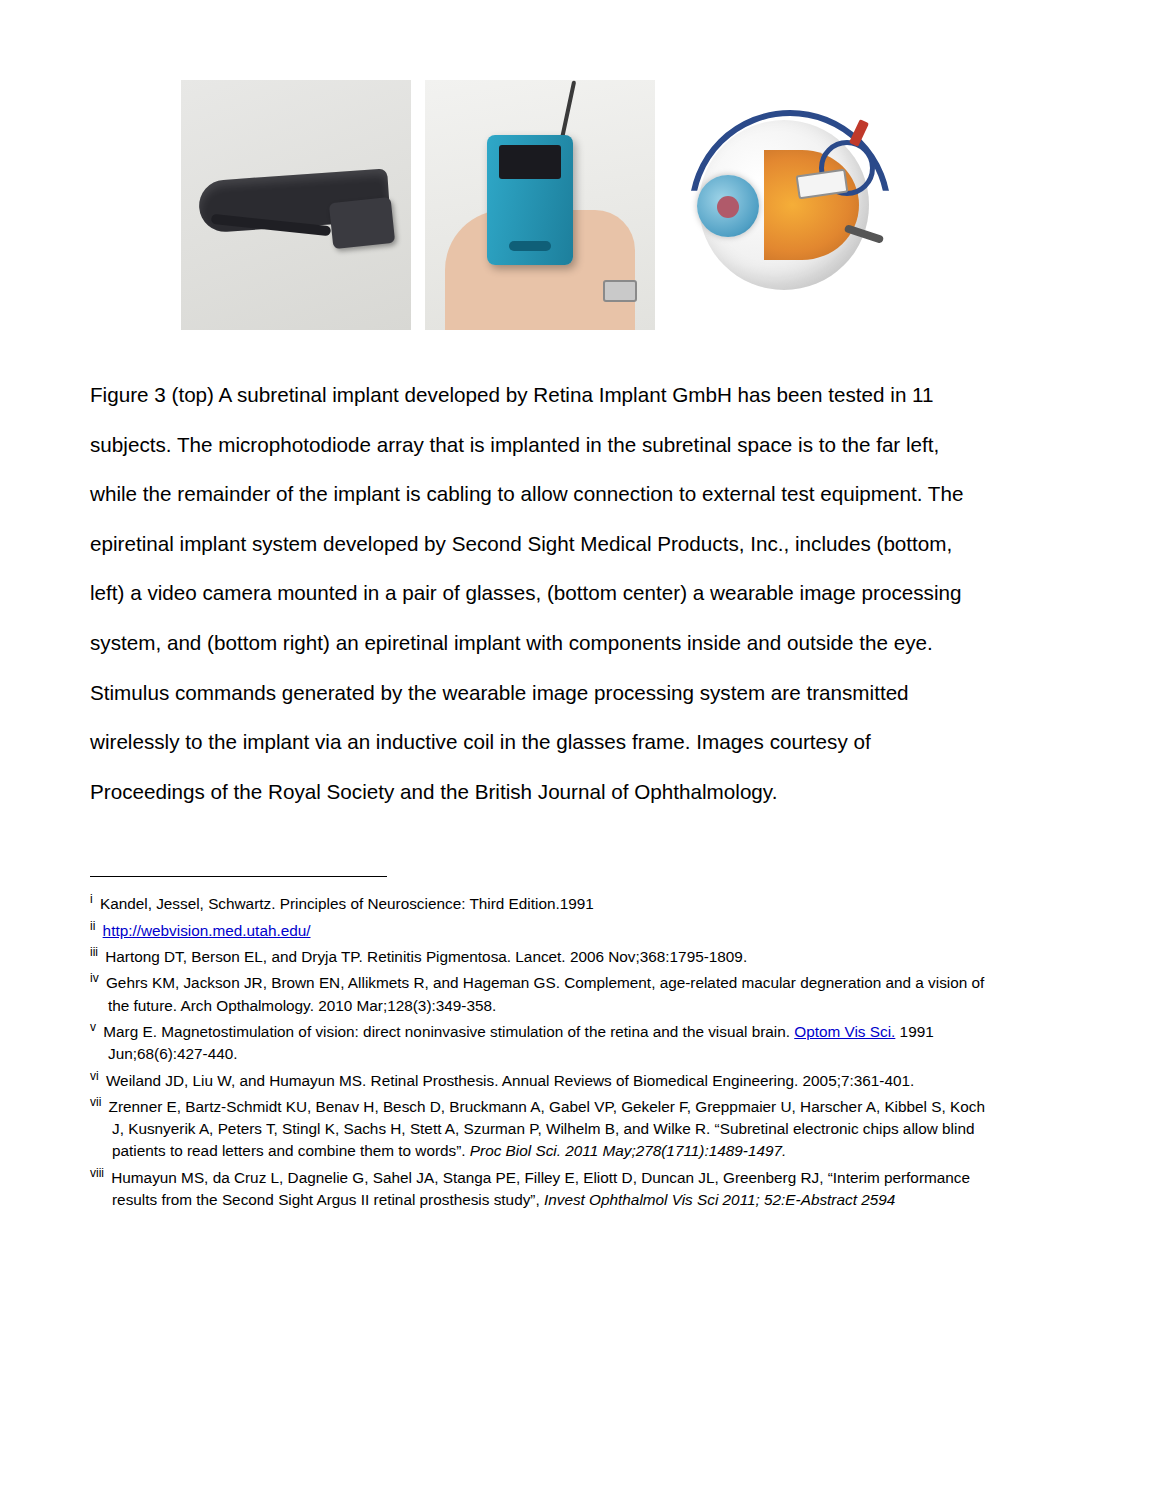Figure 3 (top) A subretinal implant developed by Retina Implant GmbH has been tested in 11 subjects. The microphotodiode array that is implanted in the subretinal space is to the far left, while the remainder of the implant is cabling to allow connection to external test equipment. The epiretinal implant system developed by Second Sight Medical Products, Inc., includes (bottom, left) a video camera mounted in a pair of glasses, (bottom center) a wearable image processing system, and (bottom right) an epiretinal implant with components inside and outside the eye. Stimulus commands generated by the wearable image processing system are transmitted wirelessly to the implant via an inductive coil in the glasses frame. Images courtesy of Proceedings of the Royal Society and the British Journal of Ophthalmology.
i Kandel, Jessel, Schwartz. Principles of Neuroscience: Third Edition.1991
ii http://webvision.med.utah.edu/
iii Hartong DT, Berson EL, and Dryja TP. Retinitis Pigmentosa. Lancet. 2006 Nov;368:1795-1809.
iv Gehrs KM, Jackson JR, Brown EN, Allikmets R, and Hageman GS. Complement, age-related macular degneration and a vision of the future. Arch Opthalmology. 2010 Mar;128(3):349-358.
v Marg E. Magnetostimulation of vision: direct noninvasive stimulation of the retina and the visual brain. Optom Vis Sci. 1991 Jun;68(6):427-440.
vi Weiland JD, Liu W, and Humayun MS. Retinal Prosthesis. Annual Reviews of Biomedical Engineering. 2005;7:361-401.
vii Zrenner E, Bartz-Schmidt KU, Benav H, Besch D, Bruckmann A, Gabel VP, Gekeler F, Greppmaier U, Harscher A, Kibbel S, Koch J, Kusnyerik A, Peters T, Stingl K, Sachs H, Stett A, Szurman P, Wilhelm B, and Wilke R. “Subretinal electronic chips allow blind patients to read letters and combine them to words”. Proc Biol Sci. 2011 May;278(1711):1489-1497.
viii Humayun MS, da Cruz L, Dagnelie G, Sahel JA, Stanga PE, Filley E, Eliott D, Duncan JL, Greenberg RJ, “Interim performance results from the Second Sight Argus II retinal prosthesis study”, Invest Ophthalmol Vis Sci 2011; 52:E-Abstract 2594